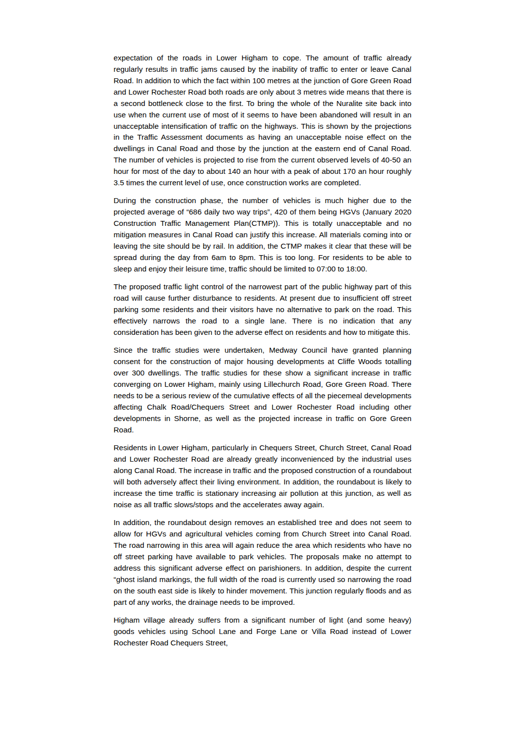expectation of the roads in Lower Higham to cope. The amount of traffic already regularly results in traffic jams caused by the inability of traffic to enter or leave Canal Road. In addition to which the fact within 100 metres at the junction of Gore Green Road and Lower Rochester Road both roads are only about 3 metres wide means that there is a second bottleneck close to the first. To bring the whole of the Nuralite site back into use when the current use of most of it seems to have been abandoned will result in an unacceptable intensification of traffic on the highways. This is shown by the projections in the Traffic Assessment documents as having an unacceptable noise effect on the dwellings in Canal Road and those by the junction at the eastern end of Canal Road. The number of vehicles is projected to rise from the current observed levels of 40-50 an hour for most of the day to about 140 an hour with a peak of about 170 an hour roughly 3.5 times the current level of use, once construction works are completed.
During the construction phase, the number of vehicles is much higher due to the projected average of “686 daily two way trips”, 420 of them being HGVs (January 2020 Construction Traffic Management Plan(CTMP)). This is totally unacceptable and no mitigation measures in Canal Road can justify this increase. All materials coming into or leaving the site should be by rail. In addition, the CTMP makes it clear that these will be spread during the day from 6am to 8pm. This is too long. For residents to be able to sleep and enjoy their leisure time, traffic should be limited to 07:00 to 18:00.
The proposed traffic light control of the narrowest part of the public highway part of this road will cause further disturbance to residents. At present due to insufficient off street parking some residents and their visitors have no alternative to park on the road. This effectively narrows the road to a single lane. There is no indication that any consideration has been given to the adverse effect on residents and how to mitigate this.
Since the traffic studies were undertaken, Medway Council have granted planning consent for the construction of major housing developments at Cliffe Woods totalling over 300 dwellings. The traffic studies for these show a significant increase in traffic converging on Lower Higham, mainly using Lillechurch Road, Gore Green Road. There needs to be a serious review of the cumulative effects of all the piecemeal developments affecting Chalk Road/Chequers Street and Lower Rochester Road including other developments in Shorne, as well as the projected increase in traffic on Gore Green Road.
Residents in Lower Higham, particularly in Chequers Street, Church Street, Canal Road and Lower Rochester Road are already greatly inconvenienced by the industrial uses along Canal Road. The increase in traffic and the proposed construction of a roundabout will both adversely affect their living environment. In addition, the roundabout is likely to increase the time traffic is stationary increasing air pollution at this junction, as well as noise as all traffic slows/stops and the accelerates away again.
In addition, the roundabout design removes an established tree and does not seem to allow for HGVs and agricultural vehicles coming from Church Street into Canal Road. The road narrowing in this area will again reduce the area which residents who have no off street parking have available to park vehicles. The proposals make no attempt to address this significant adverse effect on parishioners. In addition, despite the current “ghost island markings, the full width of the road is currently used so narrowing the road on the south east side is likely to hinder movement. This junction regularly floods and as part of any works, the drainage needs to be improved.
Higham village already suffers from a significant number of light (and some heavy) goods vehicles using School Lane and Forge Lane or Villa Road instead of Lower Rochester Road Chequers Street,